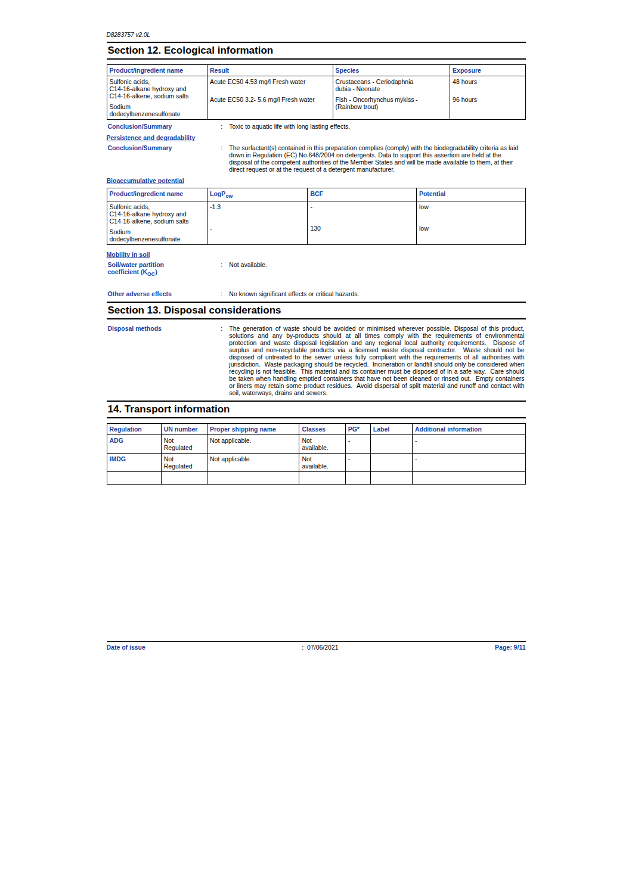D8283757 v2.0L
Section 12. Ecological information
| Product/ingredient name | Result | Species | Exposure |
| --- | --- | --- | --- |
| Sulfonic acids, C14-16-alkane hydroxy and C14-16-alkene, sodium salts Sodium dodecylbenzenesulfonate | Acute EC50 4.53 mg/l Fresh water Acute EC50 3.2- 5.6 mg/l Fresh water | Crustaceans - Ceriodaphnia dubia - Neonate Fish - Oncorhynchus mykiss - (Rainbow trout) | 48 hours 96 hours |
| Conclusion/Summary | : | Toxic to aquatic life with long lasting effects. |
Persistence and degradability
| Conclusion/Summary | : | The surfactant(s) contained in this preparation complies (comply) with the biodegradability criteria as laid down in Regulation (EC) No.648/2004 on detergents. Data to support this assertion are held at the disposal of the competent authorities of the Member States and will be made available to them, at their direct request or at the request of a detergent manufacturer. |
Bioaccumulative potential
| Product/ingredient name | LogP ow | BCF | Potential |
| --- | --- | --- | --- |
| Sulfonic acids, C14-16-alkane hydroxy and C14-16-alkene, sodium salts Sodium dodecylbenzenesulfonate | -1.3 - | - 130 | low low |
Mobility in soil
| Soil/water partition coefficient (K OC ) | : | Not available. |
| Other adverse effects | : | No known significant effects or critical hazards. |
Section 13. Disposal considerations
| Disposal methods | : | The generation of waste should be avoided or minimised wherever possible. Disposal of this product, solutions and any by-products should at all times comply with the requirements of environmental protection and waste disposal legislation and any regional local authority requirements. Dispose of surplus and non-recyclable products via a licensed waste disposal contractor. Waste should not be disposed of untreated to the sewer unless fully compliant with the requirements of all authorities with jurisdiction. Waste packaging should be recycled. Incineration or landfill should only be considered when recycling is not feasible. This material and its container must be disposed of in a safe way. Care should be taken when handling emptied containers that have not been cleaned or rinsed out. Empty containers or liners may retain some product residues. Avoid dispersal of spilt material and runoff and contact with soil, waterways, drains and sewers. |
14. Transport information
| Regulation | UN number | Proper shipping name | Classes | PG* | Label | Additional information |
| --- | --- | --- | --- | --- | --- | --- |
| ADG | Not Regulated | Not applicable. | Not available. | - | | - |
| IMDG | Not Regulated | Not applicable. | Not available. | - | | - |
Date of issue
: 07/06/2021
Page: 9/11